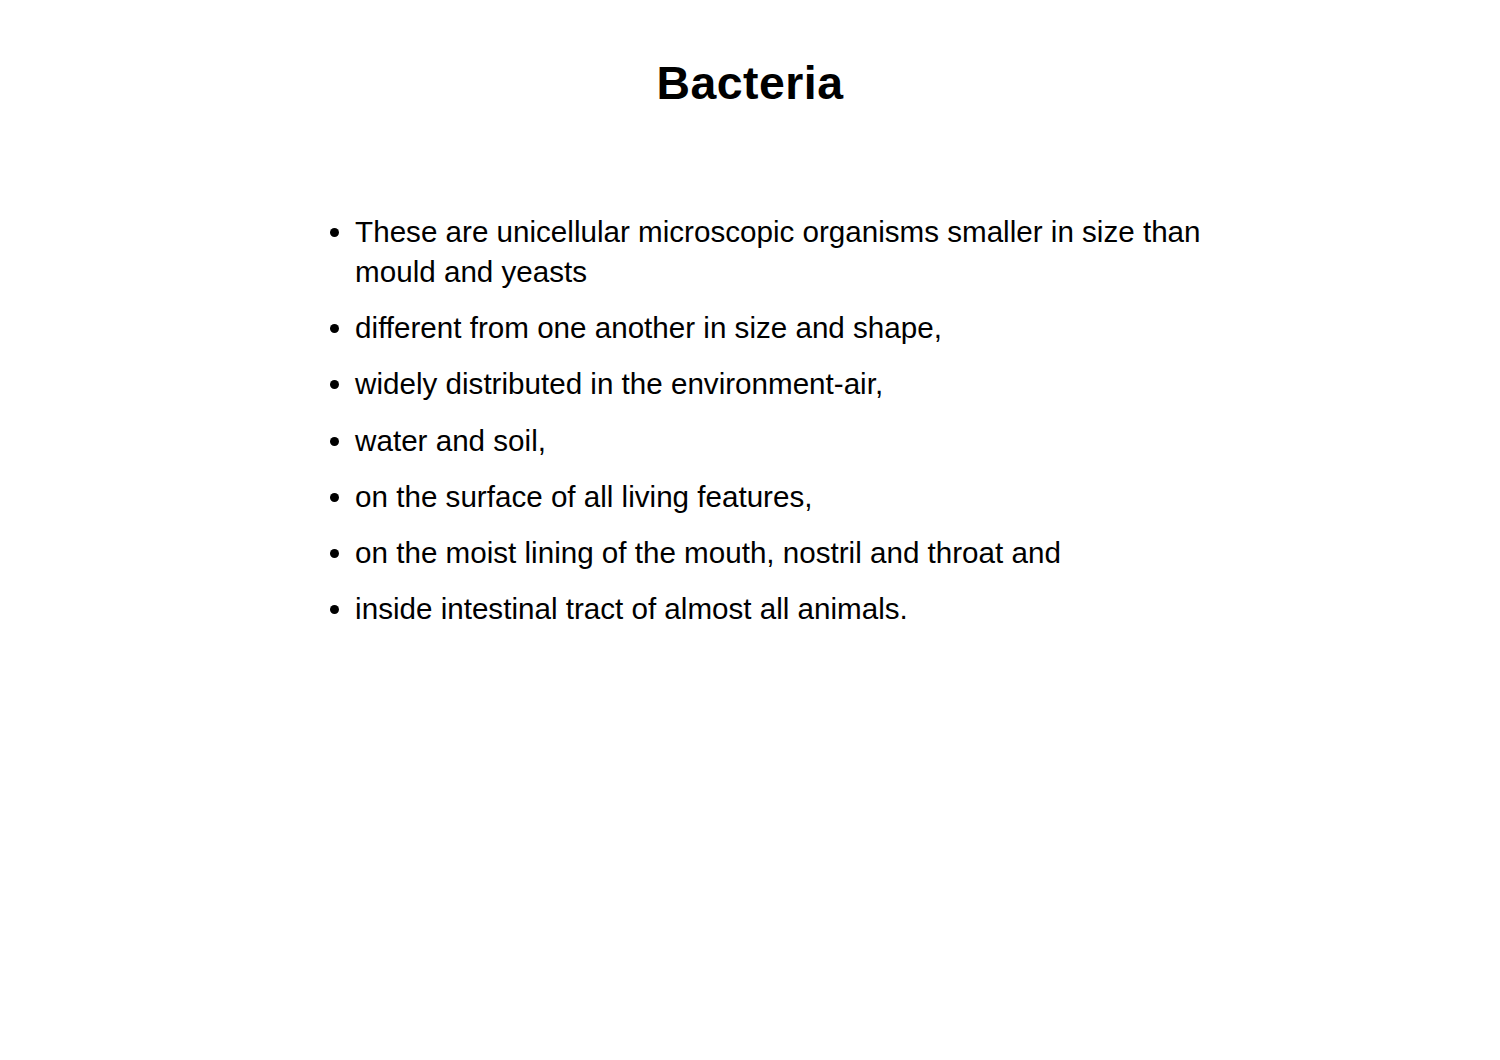Bacteria
These are unicellular microscopic organisms smaller in size than mould and yeasts
different from one another in size and shape,
widely distributed in the environment-air,
water and soil,
on the surface of all living features,
on the moist lining of the mouth, nostril and throat and
inside intestinal tract of almost all animals.